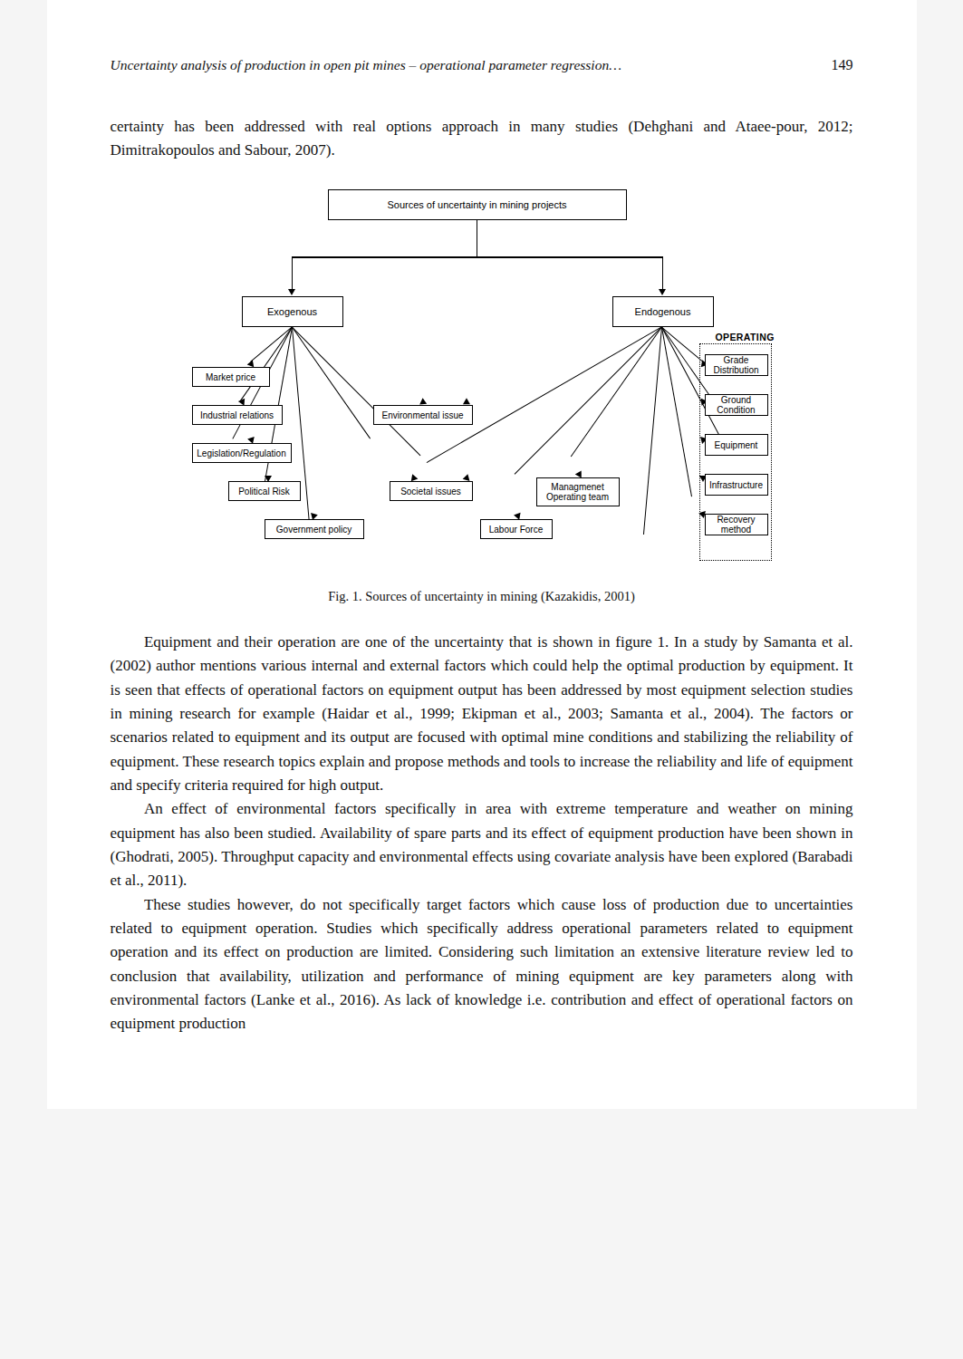Uncertainty analysis of production in open pit mines – operational parameter regression… 149
certainty has been addressed with real options approach in many studies (Dehghani and Ataee-pour, 2012; Dimitrakopoulos and Sabour, 2007).
Sources of uncertainty in mining projects
Exogenous
Endogenous
OPERATING
Grade Distribution
Ground Condition
Equipment
Infrastructure
Recovery method
Market price
Industrial relations
Legislation/Regulation
Political Risk
Government policy
Environmental issue
Societal issues
Labour Force
Managmenet
Operating team
Fig. 1. Sources of uncertainty in mining (Kazakidis, 2001)
Equipment and their operation are one of the uncertainty that is shown in figure 1. In a study by Samanta et al. (2002) author mentions various internal and external factors which could help the optimal production by equipment. It is seen that effects of operational factors on equipment output has been addressed by most equipment selection studies in mining research for example (Haidar et al., 1999; Ekipman et al., 2003; Samanta et al., 2004). The factors or scenarios related to equipment and its output are focused with optimal mine conditions and stabilizing the reliability of equipment. These research topics explain and propose methods and tools to increase the reliability and life of equipment and specify criteria required for high output.
An effect of environmental factors specifically in area with extreme temperature and weather on mining equipment has also been studied. Availability of spare parts and its effect of equipment production have been shown in (Ghodrati, 2005). Throughput capacity and environmental effects using covariate analysis have been explored (Barabadi et al., 2011).
These studies however, do not specifically target factors which cause loss of production due to uncertainties related to equipment operation. Studies which specifically address operational parameters related to equipment operation and its effect on production are limited. Considering such limitation an extensive literature review led to conclusion that availability, utilization and performance of mining equipment are key parameters along with environmental factors (Lanke et al., 2016). As lack of knowledge i.e. contribution and effect of operational factors on equipment production